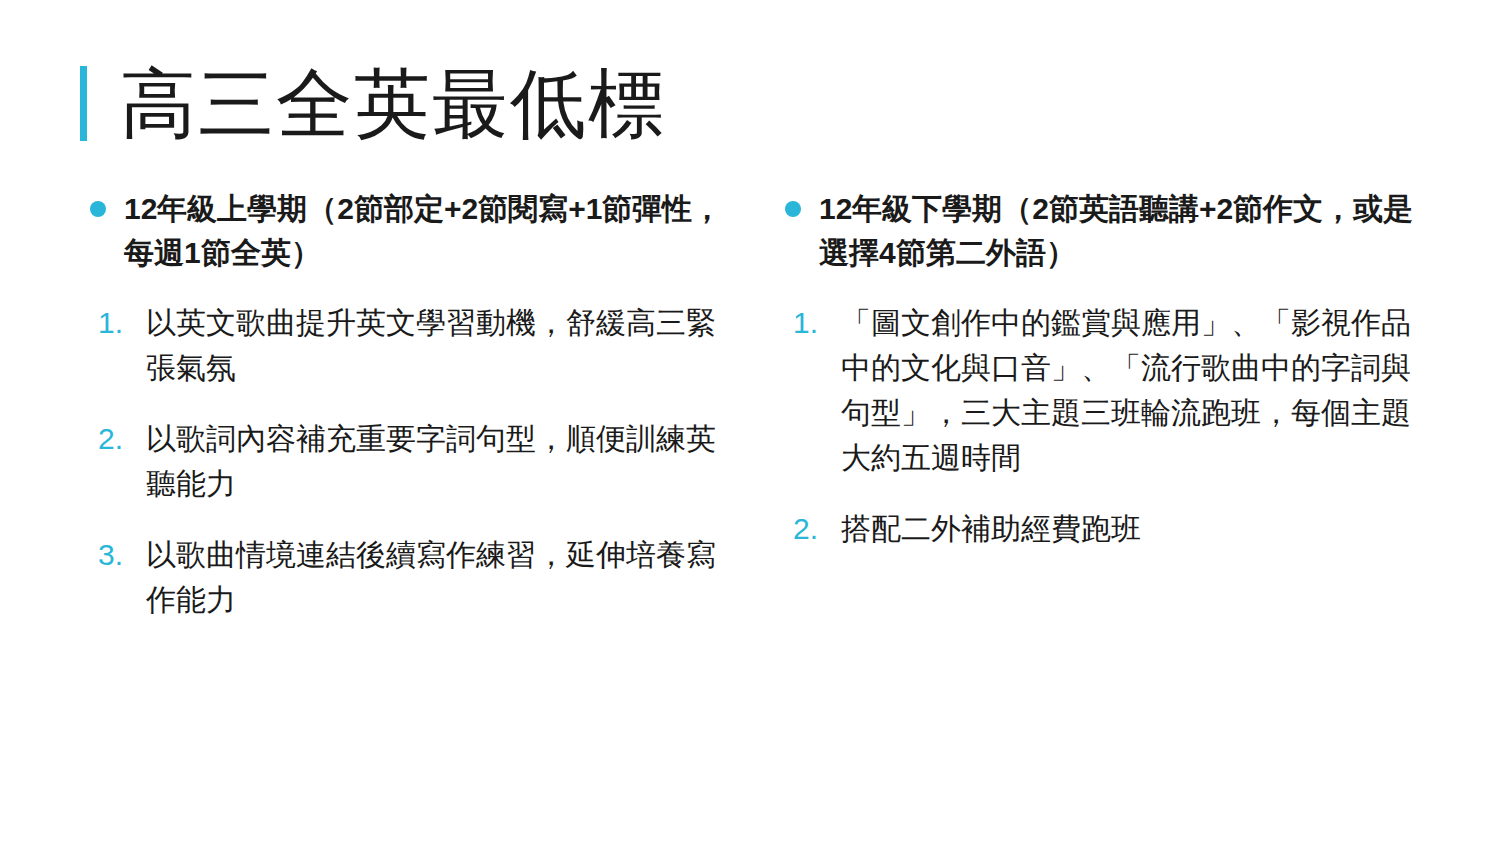高三全英最低標
12年級上學期（2節部定+2節閱寫+1節彈性，每週1節全英）
以英文歌曲提升英文學習動機，舒緩高三緊張氣氛
以歌詞內容補充重要字詞句型，順便訓練英聽能力
以歌曲情境連結後續寫作練習，延伸培養寫作能力
12年級下學期（2節英語聽講+2節作文，或是選擇4節第二外語）
「圖文創作中的鑑賞與應用」、「影視作品中的文化與口音」、「流行歌曲中的字詞與句型」，三大主題三班輪流跑班，每個主題大約五週時間
搭配二外補助經費跑班